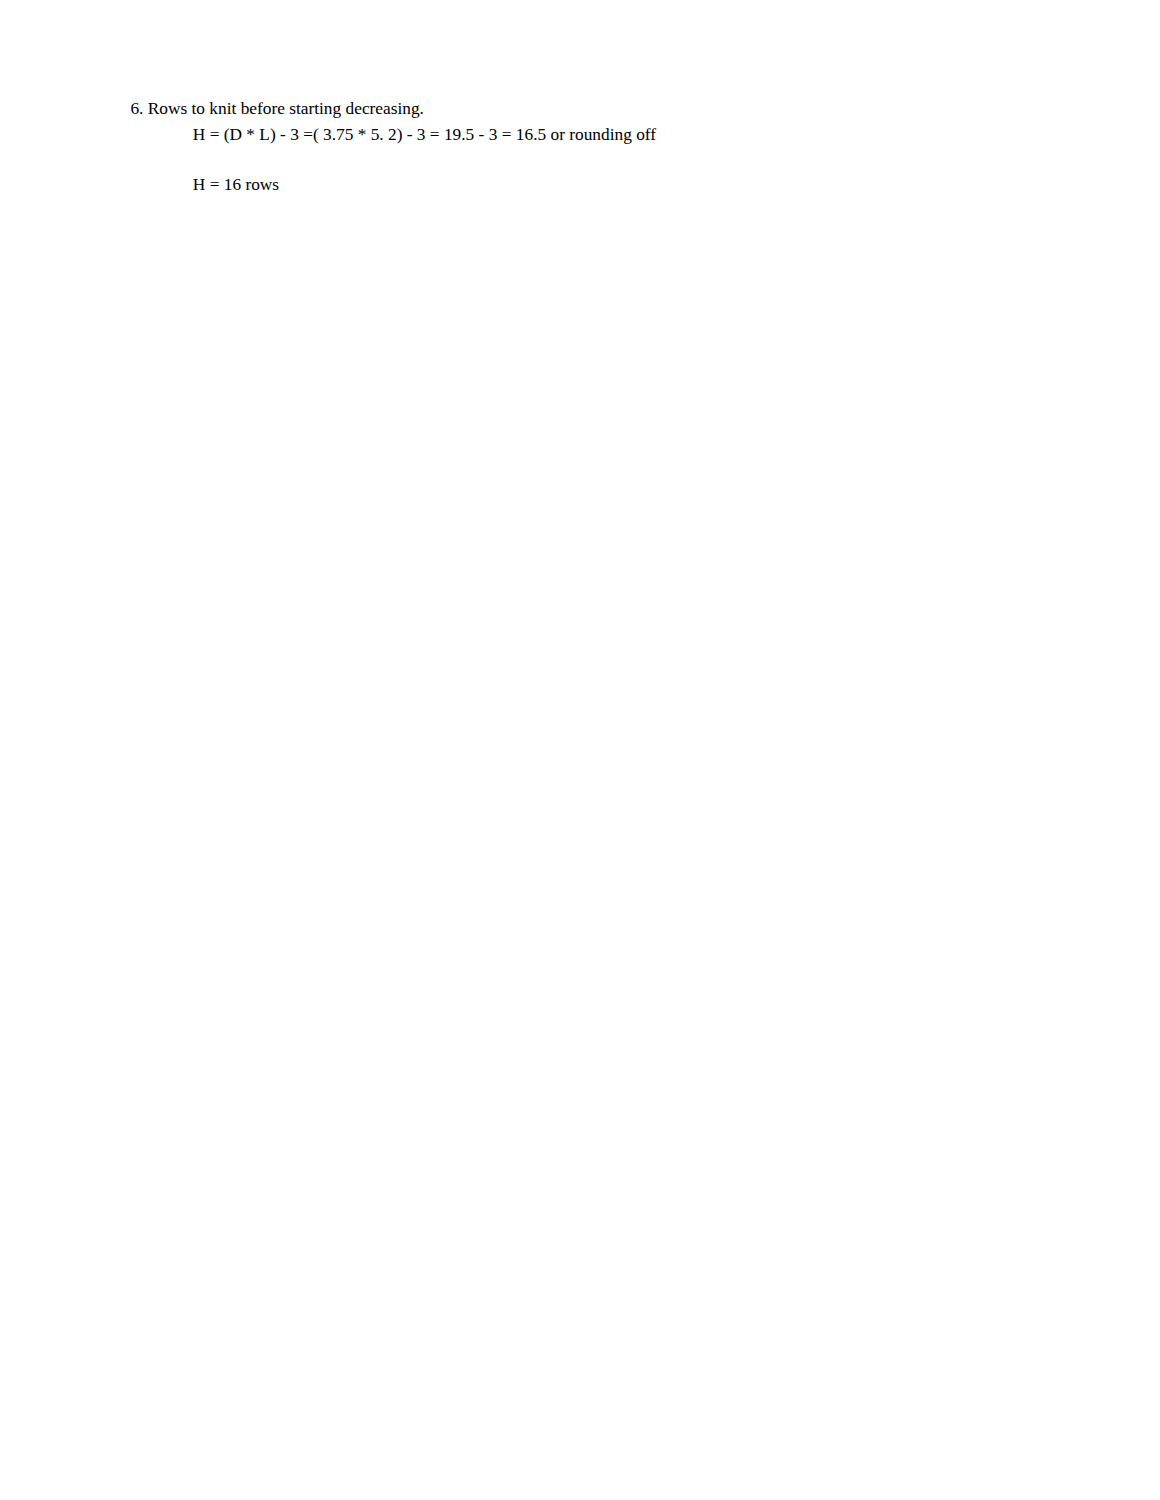Rows to knit before starting decreasing.
H = (D * L) - 3 =( 3.75 * 5. 2) - 3 = 19.5 - 3 = 16.5 or rounding off
H = 16 rows